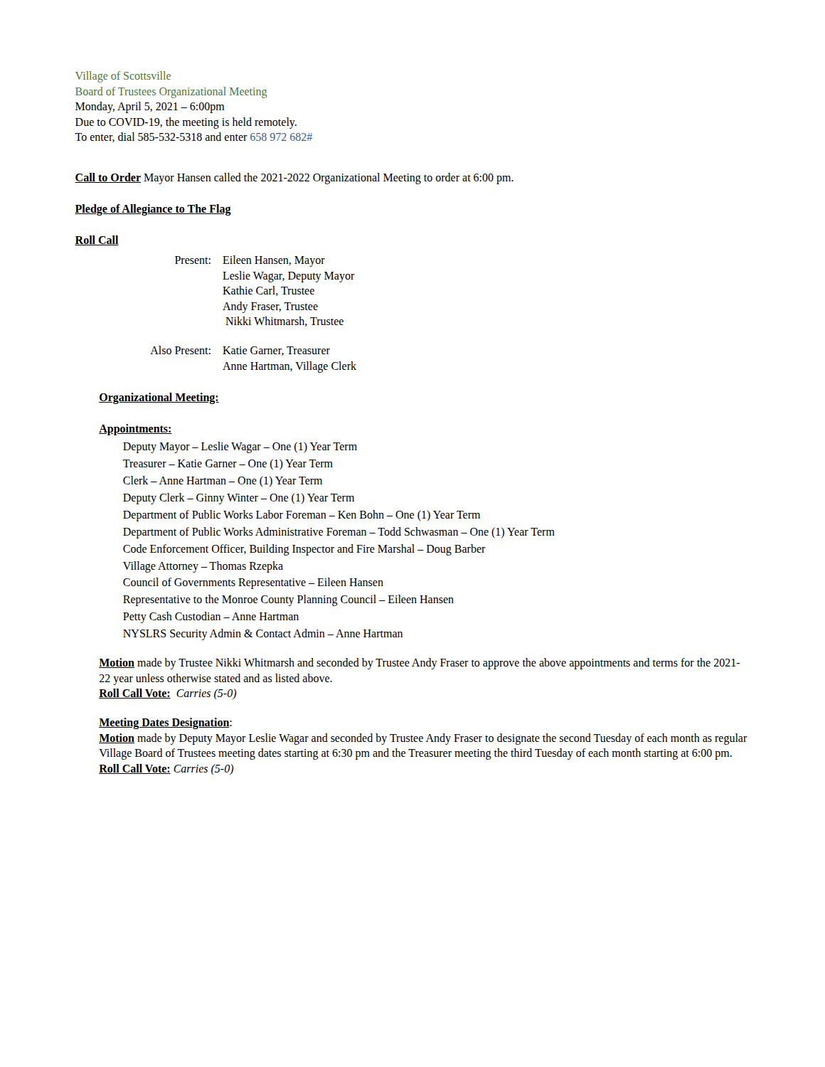Village of Scottsville
Board of Trustees Organizational Meeting
Monday, April 5, 2021 – 6:00pm
Due to COVID-19, the meeting is held remotely.
To enter, dial 585-532-5318 and enter 658 972 682#
Call to Order Mayor Hansen called the 2021-2022 Organizational Meeting to order at 6:00 pm.
Pledge of Allegiance to The Flag
Roll Call
| Present: | Eileen Hansen, Mayor |
| | Leslie Wagar, Deputy Mayor |
| | Kathie Carl, Trustee |
| | Andy Fraser, Trustee |
| | Nikki Whitmarsh, Trustee |
| Also Present: | Katie Garner, Treasurer |
| | Anne Hartman, Village Clerk |
Organizational Meeting:
Appointments:
Deputy Mayor – Leslie Wagar – One (1) Year Term
Treasurer – Katie Garner – One (1) Year Term
Clerk – Anne Hartman – One (1) Year Term
Deputy Clerk – Ginny Winter – One (1) Year Term
Department of Public Works Labor Foreman – Ken Bohn – One (1) Year Term
Department of Public Works Administrative Foreman – Todd Schwasman – One (1) Year Term
Code Enforcement Officer, Building Inspector and Fire Marshal – Doug Barber
Village Attorney – Thomas Rzepka
Council of Governments Representative – Eileen Hansen
Representative to the Monroe County Planning Council – Eileen Hansen
Petty Cash Custodian – Anne Hartman
NYSLRS Security Admin & Contact Admin – Anne Hartman
Motion made by Trustee Nikki Whitmarsh and seconded by Trustee Andy Fraser to approve the above appointments and terms for the 2021-22 year unless otherwise stated and as listed above.
Roll Call Vote: Carries (5-0)
Meeting Dates Designation:
Motion made by Deputy Mayor Leslie Wagar and seconded by Trustee Andy Fraser to designate the second Tuesday of each month as regular Village Board of Trustees meeting dates starting at 6:30 pm and the Treasurer meeting the third Tuesday of each month starting at 6:00 pm.
Roll Call Vote: Carries (5-0)